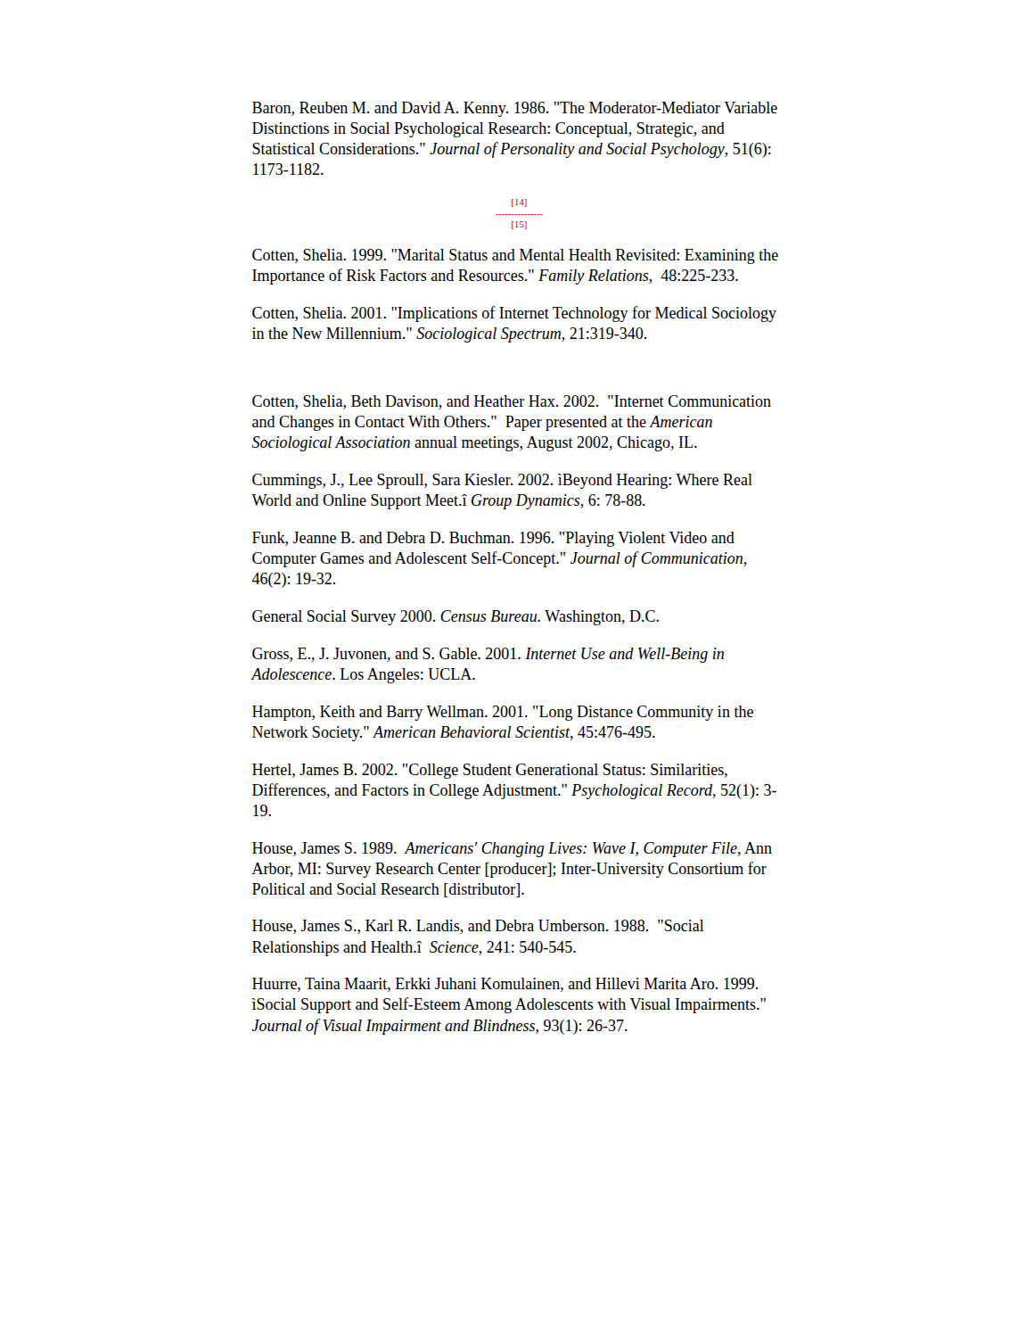Baron, Reuben M. and David A. Kenny. 1986. "The Moderator-Mediator Variable Distinctions in Social Psychological Research: Conceptual, Strategic, and Statistical Considerations." Journal of Personality and Social Psychology, 51(6): 1173-1182.
[14]
---------------
[15]
Cotten, Shelia. 1999. "Marital Status and Mental Health Revisited: Examining the Importance of Risk Factors and Resources." Family Relations, 48:225-233.
Cotten, Shelia. 2001. "Implications of Internet Technology for Medical Sociology in the New Millennium." Sociological Spectrum, 21:319-340.
Cotten, Shelia, Beth Davison, and Heather Hax. 2002. "Internet Communication and Changes in Contact With Others." Paper presented at the American Sociological Association annual meetings, August 2002, Chicago, IL.
Cummings, J., Lee Sproull, Sara Kiesler. 2002. ìBeyond Hearing: Where Real World and Online Support Meet.î Group Dynamics, 6: 78-88.
Funk, Jeanne B. and Debra D. Buchman. 1996. "Playing Violent Video and Computer Games and Adolescent Self-Concept." Journal of Communication, 46(2): 19-32.
General Social Survey 2000. Census Bureau. Washington, D.C.
Gross, E., J. Juvonen, and S. Gable. 2001. Internet Use and Well-Being in Adolescence. Los Angeles: UCLA.
Hampton, Keith and Barry Wellman. 2001. "Long Distance Community in the Network Society." American Behavioral Scientist, 45:476-495.
Hertel, James B. 2002. "College Student Generational Status: Similarities, Differences, and Factors in College Adjustment." Psychological Record, 52(1): 3-19.
House, James S. 1989. Americans' Changing Lives: Wave I, Computer File, Ann Arbor, MI: Survey Research Center [producer]; Inter-University Consortium for Political and Social Research [distributor].
House, James S., Karl R. Landis, and Debra Umberson. 1988. "Social Relationships and Health.î Science, 241: 540-545.
Huurre, Taina Maarit, Erkki Juhani Komulainen, and Hillevi Marita Aro. 1999. ìSocial Support and Self-Esteem Among Adolescents with Visual Impairments." Journal of Visual Impairment and Blindness, 93(1): 26-37.